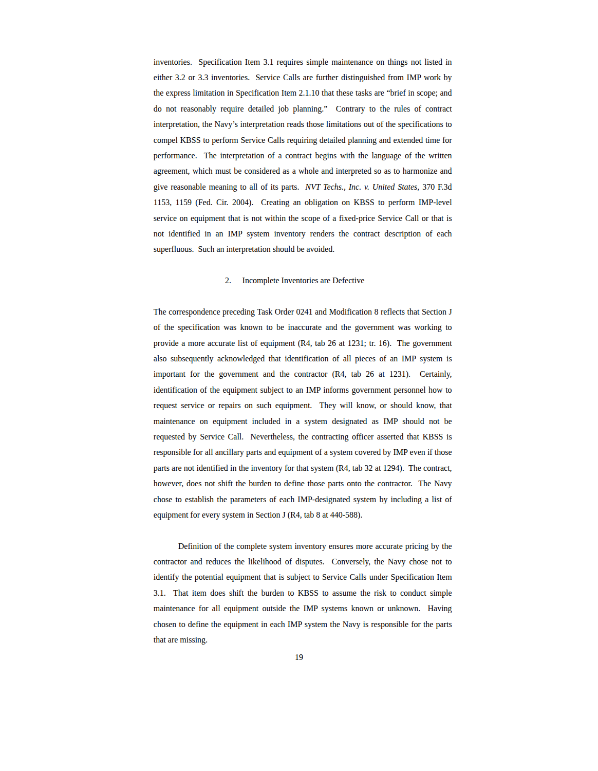inventories. Specification Item 3.1 requires simple maintenance on things not listed in either 3.2 or 3.3 inventories. Service Calls are further distinguished from IMP work by the express limitation in Specification Item 2.1.10 that these tasks are “brief in scope; and do not reasonably require detailed job planning.” Contrary to the rules of contract interpretation, the Navy’s interpretation reads those limitations out of the specifications to compel KBSS to perform Service Calls requiring detailed planning and extended time for performance. The interpretation of a contract begins with the language of the written agreement, which must be considered as a whole and interpreted so as to harmonize and give reasonable meaning to all of its parts. NVT Techs., Inc. v. United States, 370 F.3d 1153, 1159 (Fed. Cir. 2004). Creating an obligation on KBSS to perform IMP-level service on equipment that is not within the scope of a fixed-price Service Call or that is not identified in an IMP system inventory renders the contract description of each superfluous. Such an interpretation should be avoided.
2. Incomplete Inventories are Defective
The correspondence preceding Task Order 0241 and Modification 8 reflects that Section J of the specification was known to be inaccurate and the government was working to provide a more accurate list of equipment (R4, tab 26 at 1231; tr. 16). The government also subsequently acknowledged that identification of all pieces of an IMP system is important for the government and the contractor (R4, tab 26 at 1231). Certainly, identification of the equipment subject to an IMP informs government personnel how to request service or repairs on such equipment. They will know, or should know, that maintenance on equipment included in a system designated as IMP should not be requested by Service Call. Nevertheless, the contracting officer asserted that KBSS is responsible for all ancillary parts and equipment of a system covered by IMP even if those parts are not identified in the inventory for that system (R4, tab 32 at 1294). The contract, however, does not shift the burden to define those parts onto the contractor. The Navy chose to establish the parameters of each IMP-designated system by including a list of equipment for every system in Section J (R4, tab 8 at 440-588).
Definition of the complete system inventory ensures more accurate pricing by the contractor and reduces the likelihood of disputes. Conversely, the Navy chose not to identify the potential equipment that is subject to Service Calls under Specification Item 3.1. That item does shift the burden to KBSS to assume the risk to conduct simple maintenance for all equipment outside the IMP systems known or unknown. Having chosen to define the equipment in each IMP system the Navy is responsible for the parts that are missing.
19